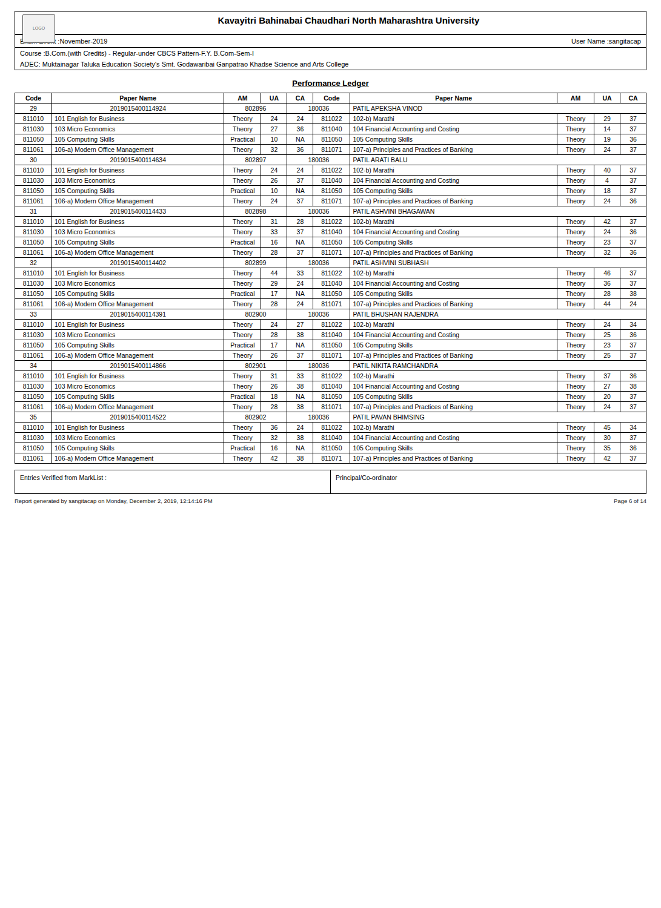LOGO
Kavayitri Bahinabai Chaudhari North Maharashtra University
Exam Event :November-2019
User Name :sangitacap
Course :B.Com.(with Credits) - Regular-under CBCS Pattern-F.Y. B.Com-Sem-I
ADEC: Muktainagar Taluka Education Society's Smt. Godawaribai Ganpatrao Khadse Science and Arts College
Performance Ledger
| Code | Paper Name | AM | UA | CA | Code | Paper Name | AM | UA | CA |
| --- | --- | --- | --- | --- | --- | --- | --- | --- | --- |
| 29 | 2019015400114924 | 802896 | 180036 | PATIL APEKSHA VINOD |
| 811010 | 101 English for Business | Theory | 24 | 24 | 811022 | 102-b) Marathi | Theory | 29 | 37 |
| 811030 | 103 Micro Economics | Theory | 27 | 36 | 811040 | 104 Financial Accounting and Costing | Theory | 14 | 37 |
| 811050 | 105 Computing Skills | Practical | 10 | NA | 811050 | 105 Computing Skills | Theory | 19 | 36 |
| 811061 | 106-a) Modern Office Management | Theory | 32 | 36 | 811071 | 107-a) Principles and Practices of Banking | Theory | 24 | 37 |
| 30 | 2019015400114634 | 802897 | 180036 | PATIL ARATI BALU |
| 811010 | 101 English for Business | Theory | 24 | 24 | 811022 | 102-b) Marathi | Theory | 40 | 37 |
| 811030 | 103 Micro Economics | Theory | 26 | 37 | 811040 | 104 Financial Accounting and Costing | Theory | 4 | 37 |
| 811050 | 105 Computing Skills | Practical | 10 | NA | 811050 | 105 Computing Skills | Theory | 18 | 37 |
| 811061 | 106-a) Modern Office Management | Theory | 24 | 37 | 811071 | 107-a) Principles and Practices of Banking | Theory | 24 | 36 |
| 31 | 2019015400114433 | 802898 | 180036 | PATIL ASHVINI BHAGAWAN |
| 811010 | 101 English for Business | Theory | 31 | 28 | 811022 | 102-b) Marathi | Theory | 42 | 37 |
| 811030 | 103 Micro Economics | Theory | 33 | 37 | 811040 | 104 Financial Accounting and Costing | Theory | 24 | 36 |
| 811050 | 105 Computing Skills | Practical | 16 | NA | 811050 | 105 Computing Skills | Theory | 23 | 37 |
| 811061 | 106-a) Modern Office Management | Theory | 28 | 37 | 811071 | 107-a) Principles and Practices of Banking | Theory | 32 | 36 |
| 32 | 2019015400114402 | 802899 | 180036 | PATIL ASHVINI SUBHASH |
| 811010 | 101 English for Business | Theory | 44 | 33 | 811022 | 102-b) Marathi | Theory | 46 | 37 |
| 811030 | 103 Micro Economics | Theory | 29 | 24 | 811040 | 104 Financial Accounting and Costing | Theory | 36 | 37 |
| 811050 | 105 Computing Skills | Practical | 17 | NA | 811050 | 105 Computing Skills | Theory | 28 | 38 |
| 811061 | 106-a) Modern Office Management | Theory | 28 | 24 | 811071 | 107-a) Principles and Practices of Banking | Theory | 44 | 24 |
| 33 | 2019015400114391 | 802900 | 180036 | PATIL BHUSHAN RAJENDRA |
| 811010 | 101 English for Business | Theory | 24 | 27 | 811022 | 102-b) Marathi | Theory | 24 | 34 |
| 811030 | 103 Micro Economics | Theory | 28 | 38 | 811040 | 104 Financial Accounting and Costing | Theory | 25 | 36 |
| 811050 | 105 Computing Skills | Practical | 17 | NA | 811050 | 105 Computing Skills | Theory | 23 | 37 |
| 811061 | 106-a) Modern Office Management | Theory | 26 | 37 | 811071 | 107-a) Principles and Practices of Banking | Theory | 25 | 37 |
| 34 | 2019015400114866 | 802901 | 180036 | PATIL NIKITA RAMCHANDRA |
| 811010 | 101 English for Business | Theory | 31 | 33 | 811022 | 102-b) Marathi | Theory | 37 | 36 |
| 811030 | 103 Micro Economics | Theory | 26 | 38 | 811040 | 104 Financial Accounting and Costing | Theory | 27 | 38 |
| 811050 | 105 Computing Skills | Practical | 18 | NA | 811050 | 105 Computing Skills | Theory | 20 | 37 |
| 811061 | 106-a) Modern Office Management | Theory | 28 | 38 | 811071 | 107-a) Principles and Practices of Banking | Theory | 24 | 37 |
| 35 | 2019015400114522 | 802902 | 180036 | PATIL PAVAN BHIMSING |
| 811010 | 101 English for Business | Theory | 36 | 24 | 811022 | 102-b) Marathi | Theory | 45 | 34 |
| 811030 | 103 Micro Economics | Theory | 32 | 38 | 811040 | 104 Financial Accounting and Costing | Theory | 30 | 37 |
| 811050 | 105 Computing Skills | Practical | 16 | NA | 811050 | 105 Computing Skills | Theory | 35 | 36 |
| 811061 | 106-a) Modern Office Management | Theory | 42 | 38 | 811071 | 107-a) Principles and Practices of Banking | Theory | 42 | 37 |
Entries Verified from MarkList :
Principal/Co-ordinator
Report generated by sangitacap on Monday, December 2, 2019, 12:14:16 PM
Page 6 of 14